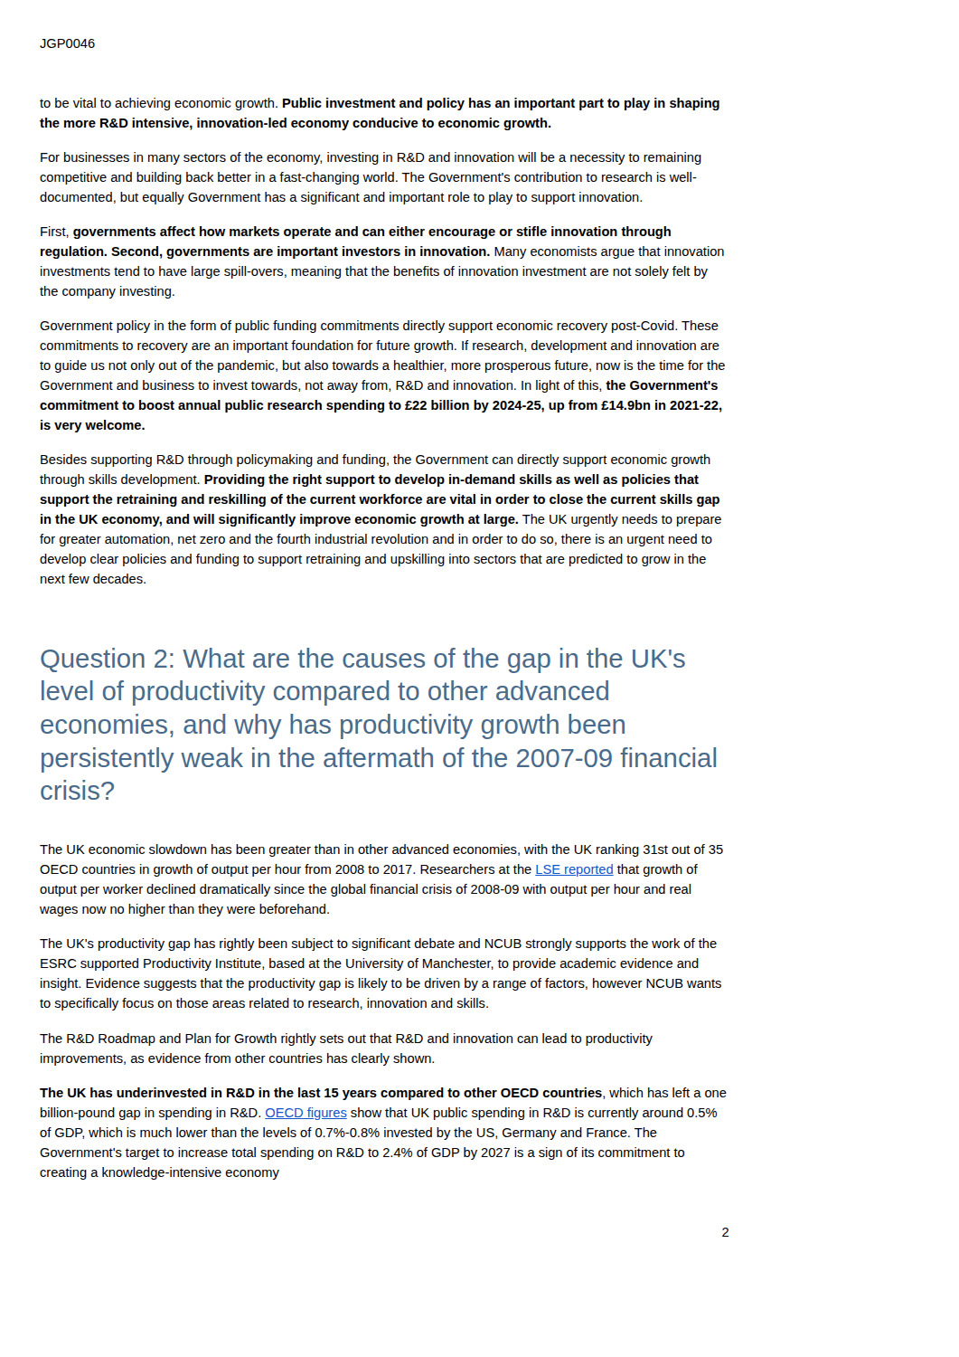JGP0046
to be vital to achieving economic growth. Public investment and policy has an important part to play in shaping the more R&D intensive, innovation-led economy conducive to economic growth.
For businesses in many sectors of the economy, investing in R&D and innovation will be a necessity to remaining competitive and building back better in a fast-changing world. The Government's contribution to research is well-documented, but equally Government has a significant and important role to play to support innovation.
First, governments affect how markets operate and can either encourage or stifle innovation through regulation. Second, governments are important investors in innovation. Many economists argue that innovation investments tend to have large spill-overs, meaning that the benefits of innovation investment are not solely felt by the company investing.
Government policy in the form of public funding commitments directly support economic recovery post-Covid. These commitments to recovery are an important foundation for future growth. If research, development and innovation are to guide us not only out of the pandemic, but also towards a healthier, more prosperous future, now is the time for the Government and business to invest towards, not away from, R&D and innovation. In light of this, the Government's commitment to boost annual public research spending to £22 billion by 2024-25, up from £14.9bn in 2021-22, is very welcome.
Besides supporting R&D through policymaking and funding, the Government can directly support economic growth through skills development. Providing the right support to develop in-demand skills as well as policies that support the retraining and reskilling of the current workforce are vital in order to close the current skills gap in the UK economy, and will significantly improve economic growth at large. The UK urgently needs to prepare for greater automation, net zero and the fourth industrial revolution and in order to do so, there is an urgent need to develop clear policies and funding to support retraining and upskilling into sectors that are predicted to grow in the next few decades.
Question 2: What are the causes of the gap in the UK's level of productivity compared to other advanced economies, and why has productivity growth been persistently weak in the aftermath of the 2007-09 financial crisis?
The UK economic slowdown has been greater than in other advanced economies, with the UK ranking 31st out of 35 OECD countries in growth of output per hour from 2008 to 2017. Researchers at the LSE reported that growth of output per worker declined dramatically since the global financial crisis of 2008-09 with output per hour and real wages now no higher than they were beforehand.
The UK's productivity gap has rightly been subject to significant debate and NCUB strongly supports the work of the ESRC supported Productivity Institute, based at the University of Manchester, to provide academic evidence and insight. Evidence suggests that the productivity gap is likely to be driven by a range of factors, however NCUB wants to specifically focus on those areas related to research, innovation and skills.
The R&D Roadmap and Plan for Growth rightly sets out that R&D and innovation can lead to productivity improvements, as evidence from other countries has clearly shown.
The UK has underinvested in R&D in the last 15 years compared to other OECD countries, which has left a one billion-pound gap in spending in R&D. OECD figures show that UK public spending in R&D is currently around 0.5% of GDP, which is much lower than the levels of 0.7%-0.8% invested by the US, Germany and France. The Government's target to increase total spending on R&D to 2.4% of GDP by 2027 is a sign of its commitment to creating a knowledge-intensive economy
2